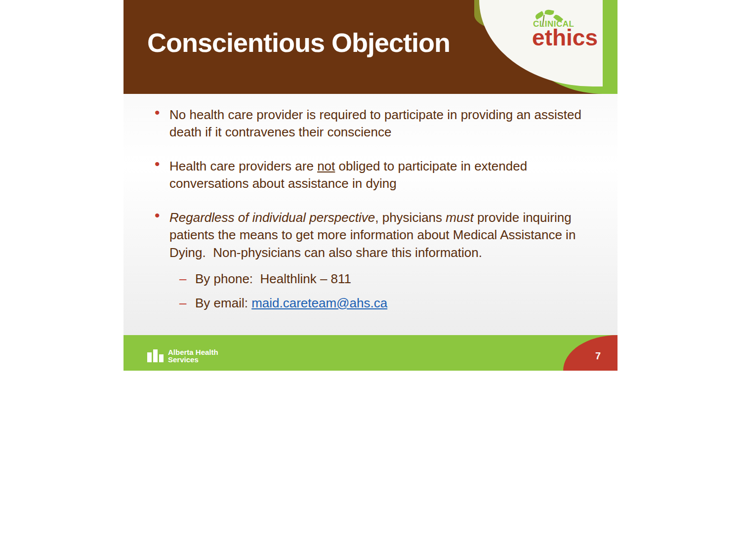Conscientious Objection
CLINICAL ethics
No health care provider is required to participate in providing an assisted death if it contravenes their conscience
Health care providers are not obliged to participate in extended conversations about assistance in dying
Regardless of individual perspective, physicians must provide inquiring patients the means to get more information about Medical Assistance in Dying. Non-physicians can also share this information.
By phone: Healthlink – 811
By email: maid.careteam@ahs.ca
Alberta Health
Services
7